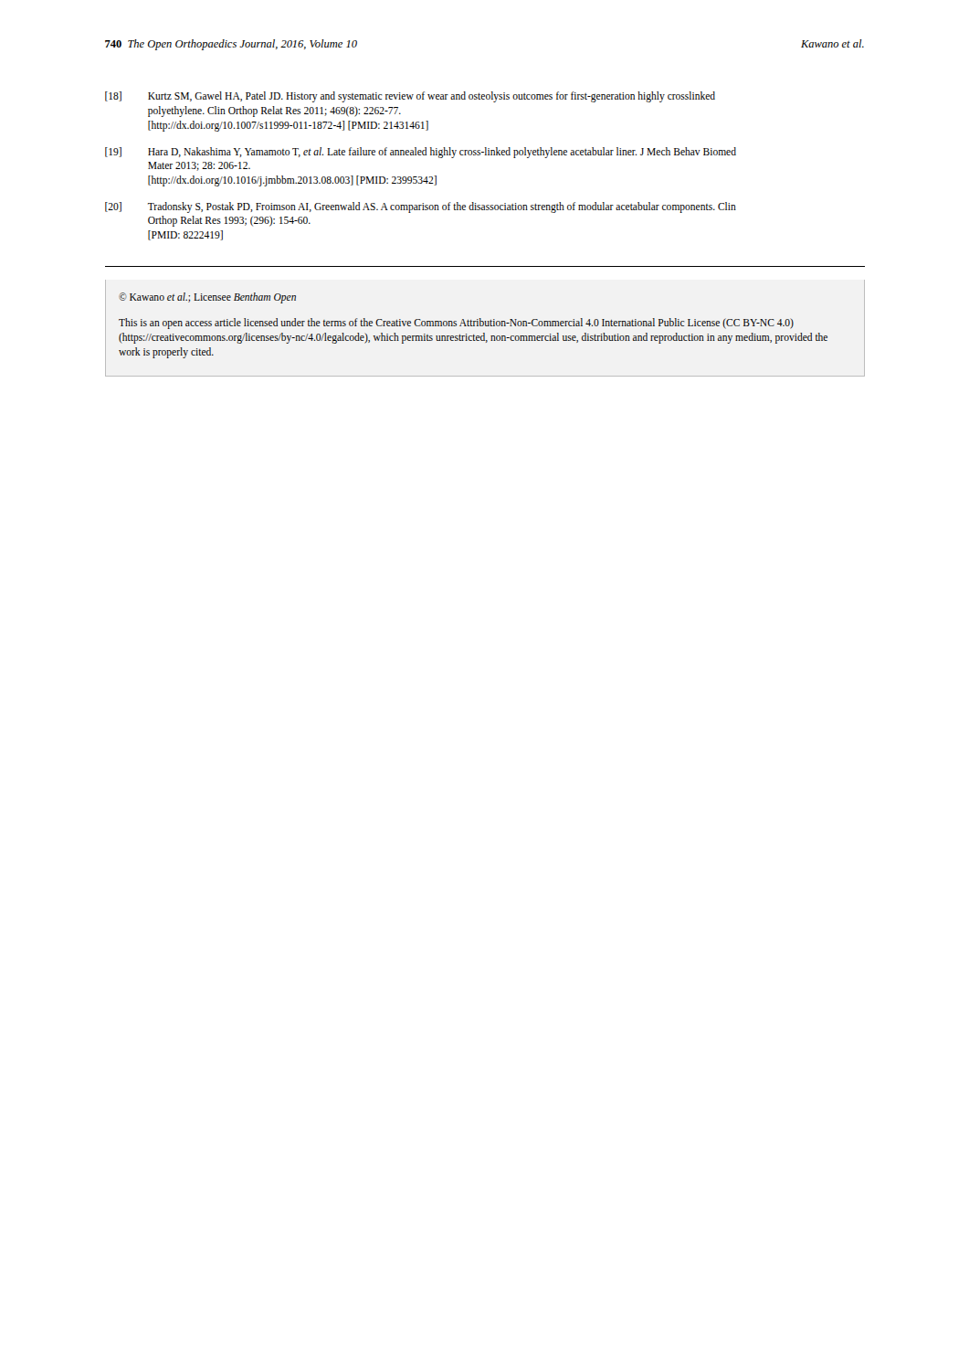740 The Open Orthopaedics Journal, 2016, Volume 10
Kawano et al.
[18] Kurtz SM, Gawel HA, Patel JD. History and systematic review of wear and osteolysis outcomes for first-generation highly crosslinked polyethylene. Clin Orthop Relat Res 2011; 469(8): 2262-77. [http://dx.doi.org/10.1007/s11999-011-1872-4] [PMID: 21431461]
[19] Hara D, Nakashima Y, Yamamoto T, et al. Late failure of annealed highly cross-linked polyethylene acetabular liner. J Mech Behav Biomed Mater 2013; 28: 206-12. [http://dx.doi.org/10.1016/j.jmbbm.2013.08.003] [PMID: 23995342]
[20] Tradonsky S, Postak PD, Froimson AI, Greenwald AS. A comparison of the disassociation strength of modular acetabular components. Clin Orthop Relat Res 1993; (296): 154-60. [PMID: 8222419]
© Kawano et al.; Licensee Bentham Open
This is an open access article licensed under the terms of the Creative Commons Attribution-Non-Commercial 4.0 International Public License (CC BY-NC 4.0) (https://creativecommons.org/licenses/by-nc/4.0/legalcode), which permits unrestricted, non-commercial use, distribution and reproduction in any medium, provided the work is properly cited.